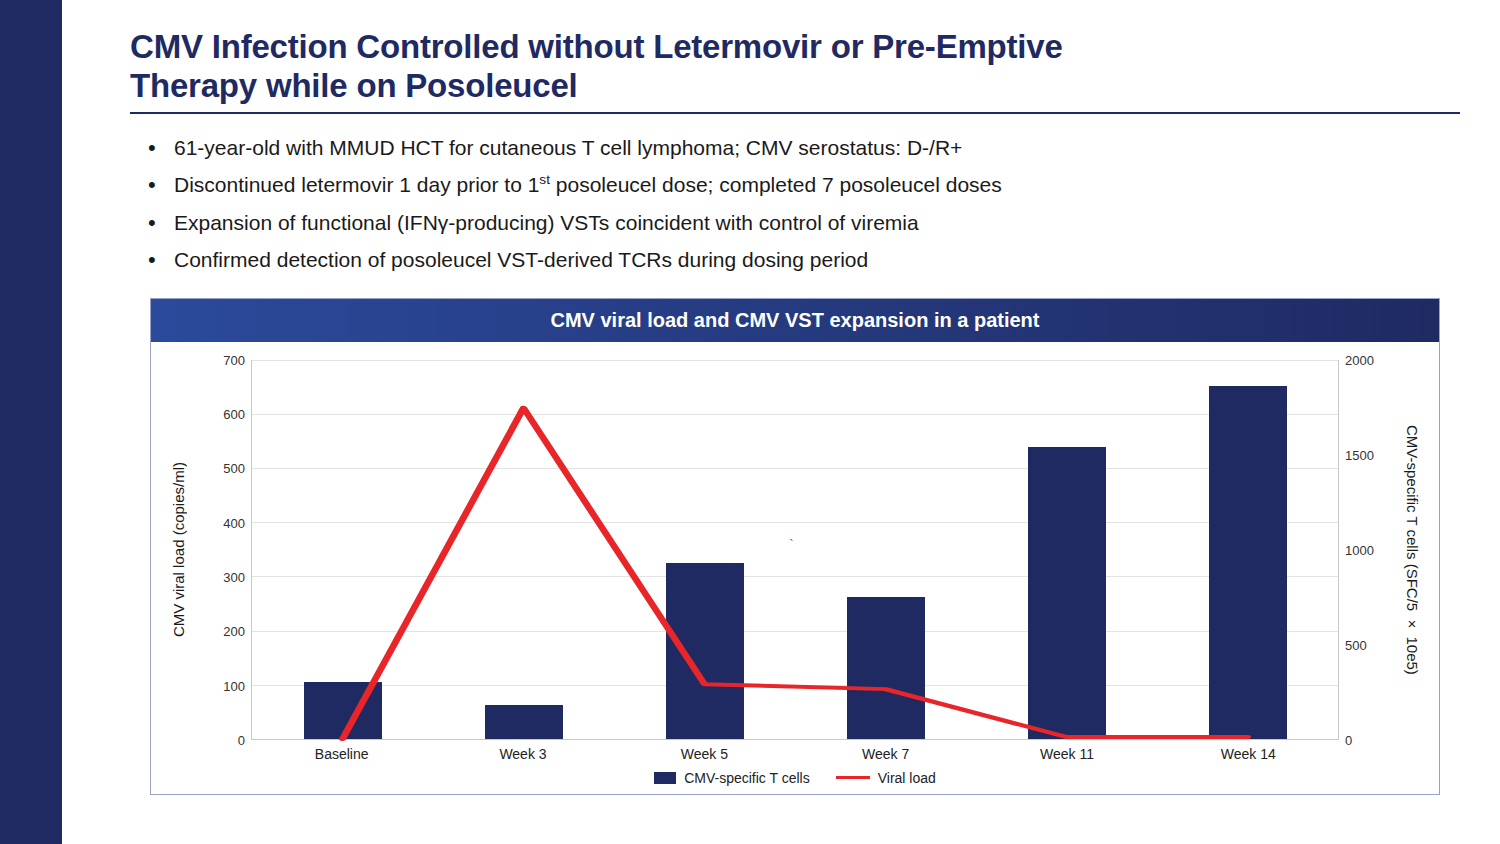CMV Infection Controlled without Letermovir or Pre-Emptive
Therapy while on Posoleucel
61-year-old with MMUD HCT for cutaneous T cell lymphoma; CMV serostatus: D-/R+
Discontinued letermovir 1 day prior to 1st posoleucel dose; completed 7 posoleucel doses
Expansion of functional (IFNγ-producing) VSTs coincident with control of viremia
Confirmed detection of posoleucel VST-derived TCRs during dosing period
CMV viral load and CMV VST expansion in a patient
CMV viral load (copies/ml)
700 600 500 400 300 200 100 0
`
2000 1500 1000 500 0
CMV-specific T cells (SFC/5 × 10e5)
Baseline
Week 3
Week 5
Week 7
Week 11
Week 14
CMV-specific T cells Viral load